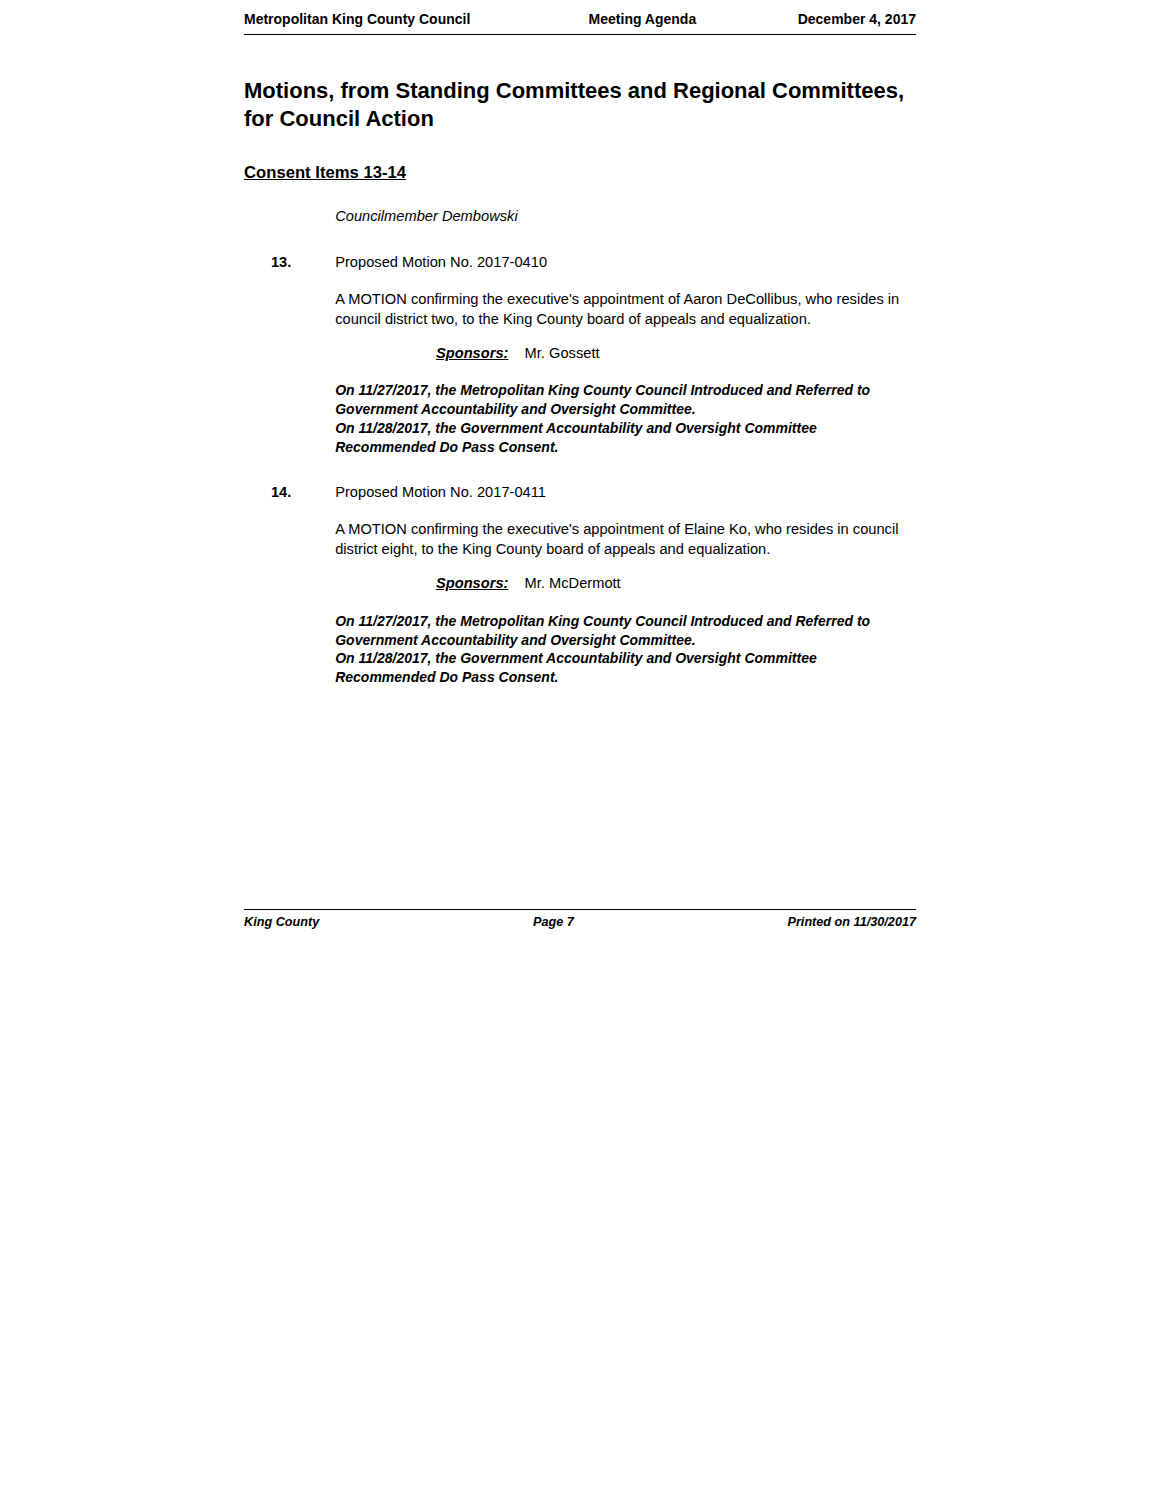Metropolitan King County Council
Meeting Agenda
December 4, 2017
Motions, from Standing Committees and Regional Committees, for Council Action
Consent Items 13-14
Councilmember Dembowski
13.
Proposed Motion No. 2017-0410
A MOTION confirming the executive's appointment of Aaron DeCollibus, who resides in council district two, to the King County board of appeals and equalization.
Sponsors: Mr. Gossett
On 11/27/2017, the Metropolitan King County Council Introduced and Referred to Government Accountability and Oversight Committee.
On 11/28/2017, the Government Accountability and Oversight Committee Recommended Do Pass Consent.
14.
Proposed Motion No. 2017-0411
A MOTION confirming the executive's appointment of Elaine Ko, who resides in council district eight, to the King County board of appeals and equalization.
Sponsors: Mr. McDermott
On 11/27/2017, the Metropolitan King County Council Introduced and Referred to Government Accountability and Oversight Committee.
On 11/28/2017, the Government Accountability and Oversight Committee Recommended Do Pass Consent.
King County
Page 7
Printed on 11/30/2017